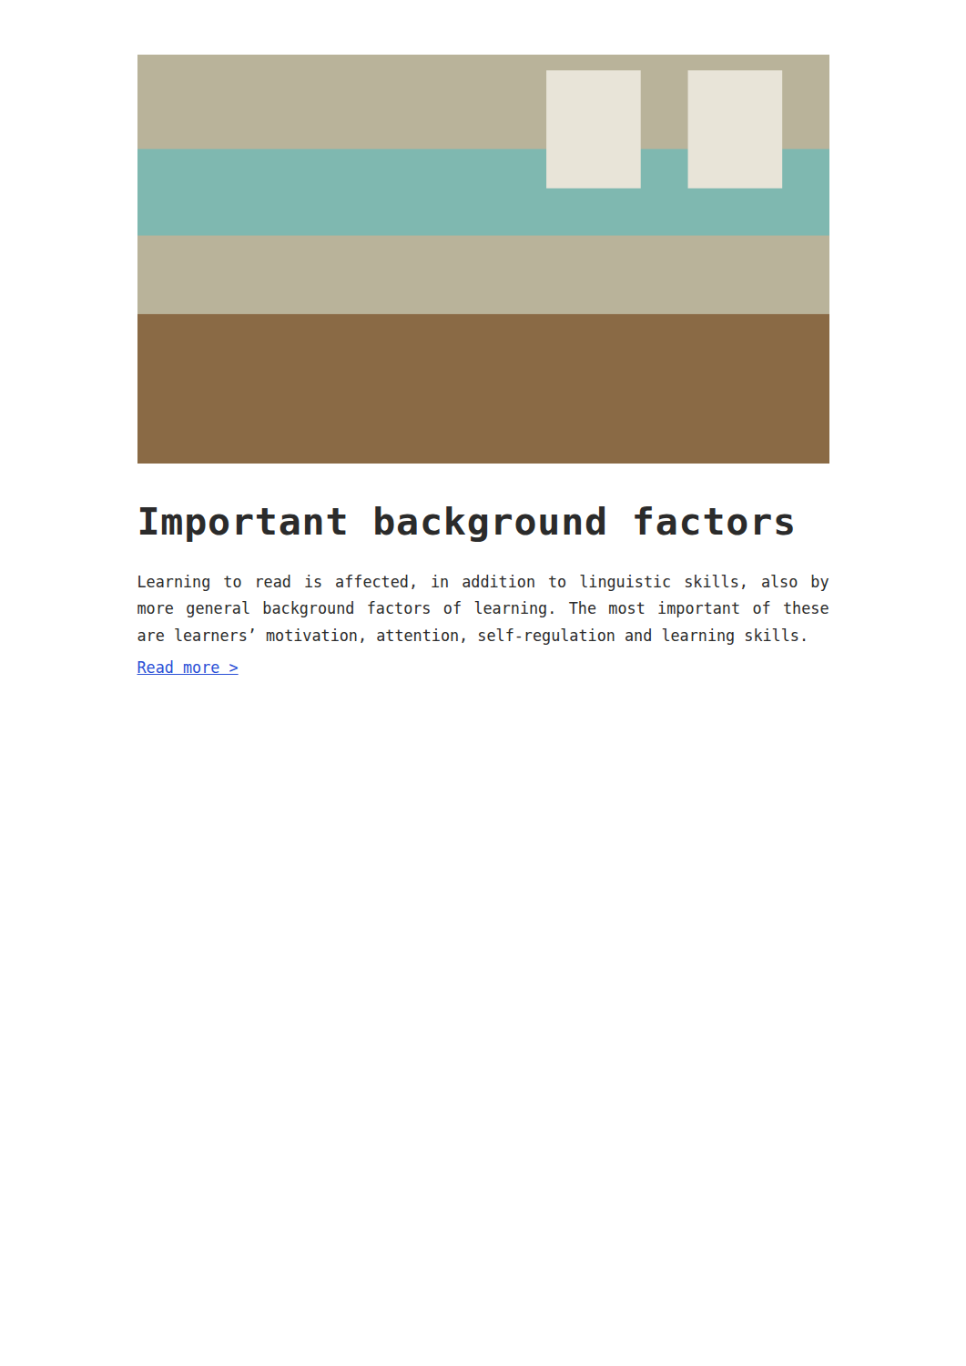Important background factors
Learning to read is affected, in addition to linguistic skills, also by more general background factors of learning. The most important of these are learners’ motivation, attention, self-regulation and learning skills.
Read more >